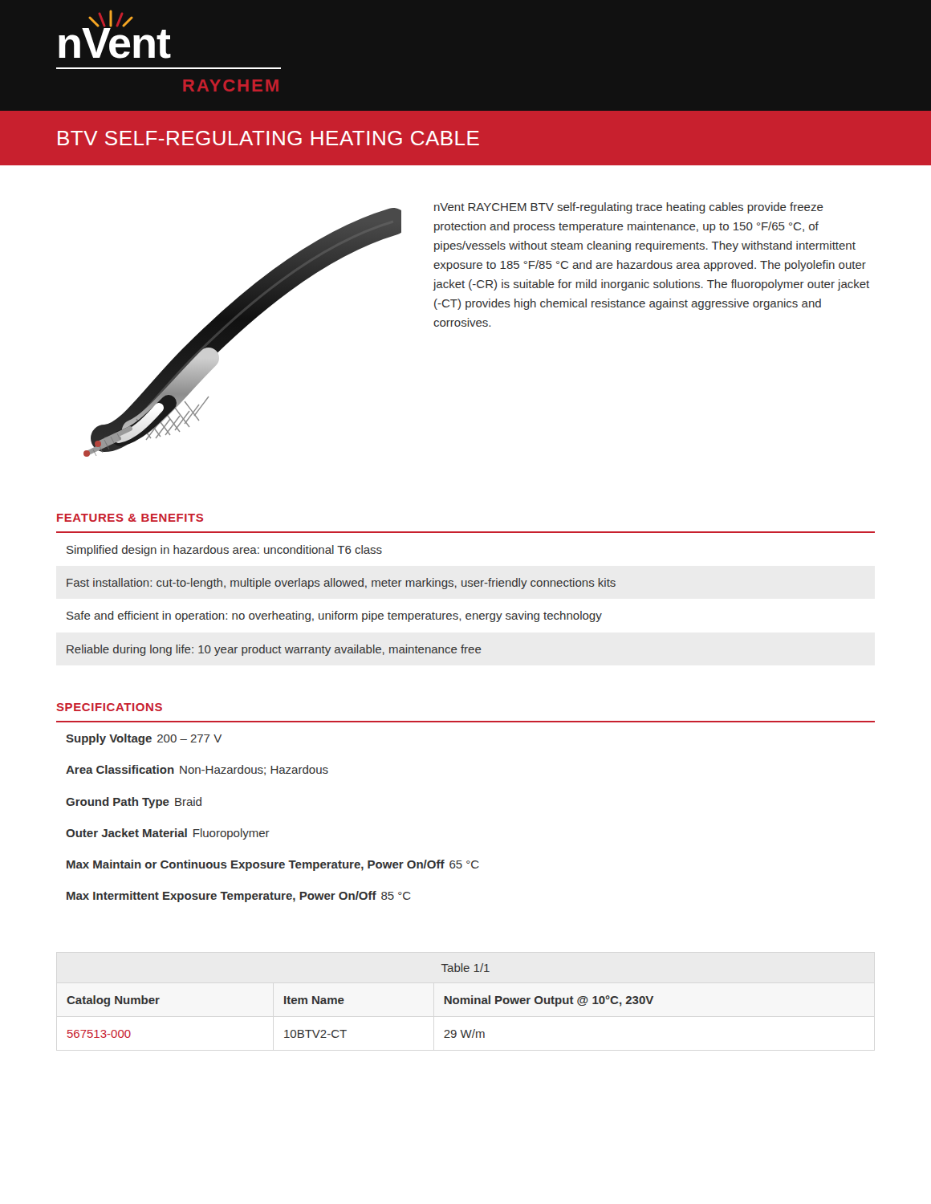nVent
RAYCHEM
BTV SELF-REGULATING HEATING CABLE
nVent RAYCHEM BTV self-regulating trace heating cables provide freeze protection and process temperature maintenance, up to 150 °F/65 °C, of pipes/vessels without steam cleaning requirements. They withstand intermittent exposure to 185 °F/85 °C and are hazardous area approved. The polyolefin outer jacket (-CR) is suitable for mild inorganic solutions. The fluoropolymer outer jacket (-CT) provides high chemical resistance against aggressive organics and corrosives.
Features & Benefits
Simplified design in hazardous area: unconditional T6 class
Fast installation: cut-to-length, multiple overlaps allowed, meter markings, user-friendly connections kits
Safe and efficient in operation: no overheating, uniform pipe temperatures, energy saving technology
Reliable during long life: 10 year product warranty available, maintenance free
Specifications
Supply Voltage
200 – 277 V
Area Classification
Non-Hazardous; Hazardous
Ground Path Type
Braid
Outer Jacket Material
Fluoropolymer
Max Maintain or Continuous Exposure Temperature, Power On/Off
65 °C
Max Intermittent Exposure Temperature, Power On/Off
85 °C
Table 1/1
| Catalog Number | Item Name | Nominal Power Output @ 10°C, 230V |
| --- | --- | --- |
| 567513-000 | 10BTV2-CT | 29 W/m |